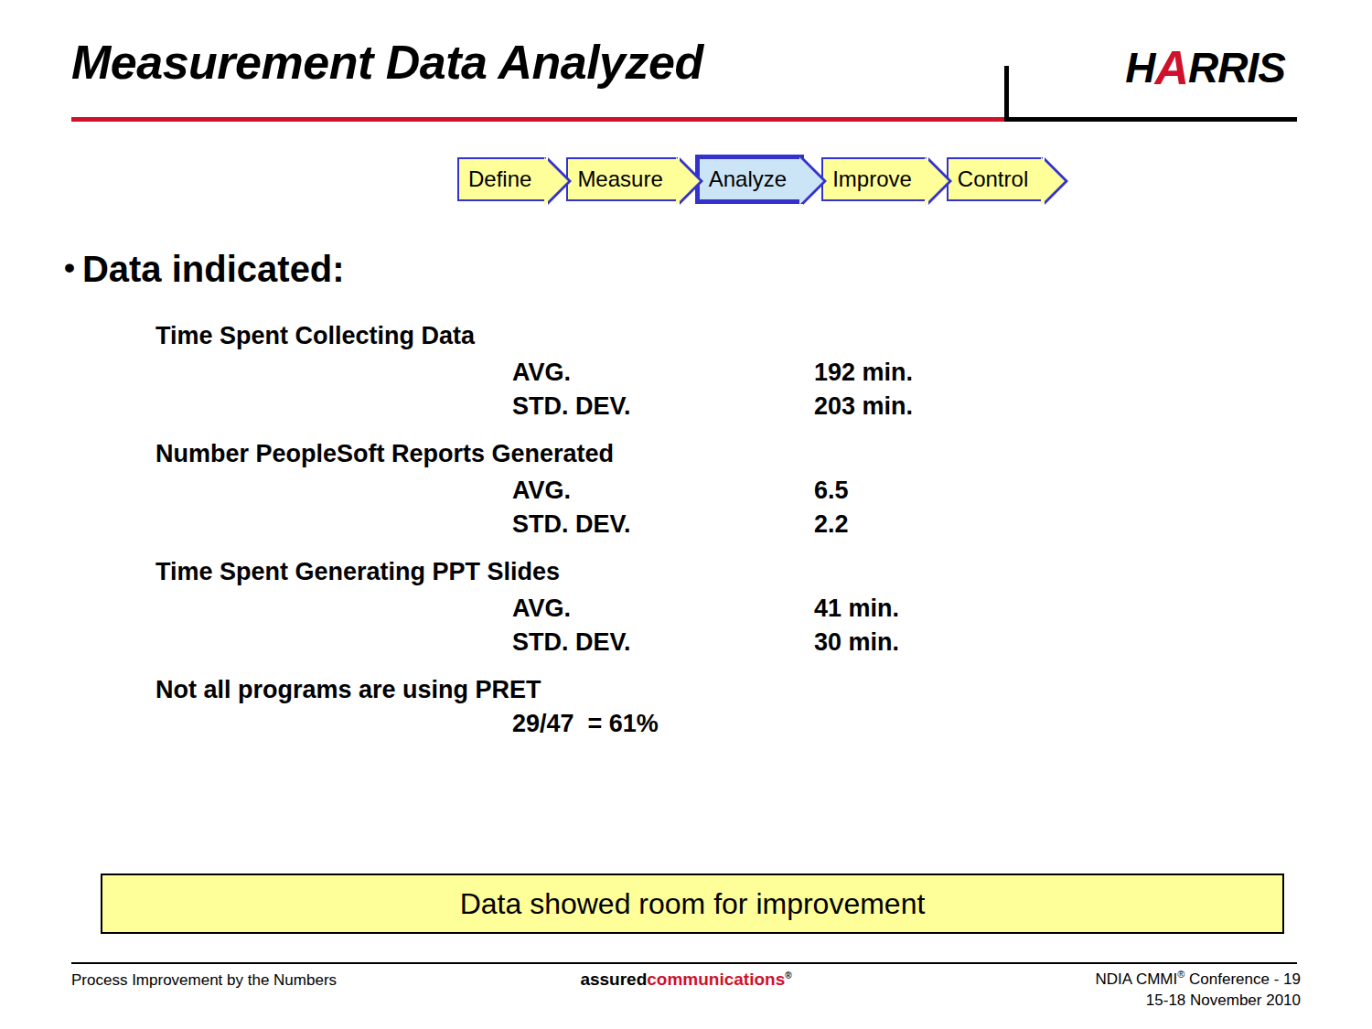Measurement Data Analyzed
HARRIS
Define
Measure
Analyze
Improve
Control
•Data indicated:
Time Spent Collecting Data
| AVG. | 192 min. |
| STD. DEV. | 203 min. |
Number PeopleSoft Reports Generated
| AVG. | 6.5 |
| STD. DEV. | 2.2 |
Time Spent Generating PPT Slides
| AVG. | 41 min. |
| STD. DEV. | 30 min. |
Not all programs are using PRET
29/47 = 61%
Data showed room for improvement
Process Improvement by the Numbers
assured communications®
NDIA CMMI® Conference - 19
15-18 November 2010